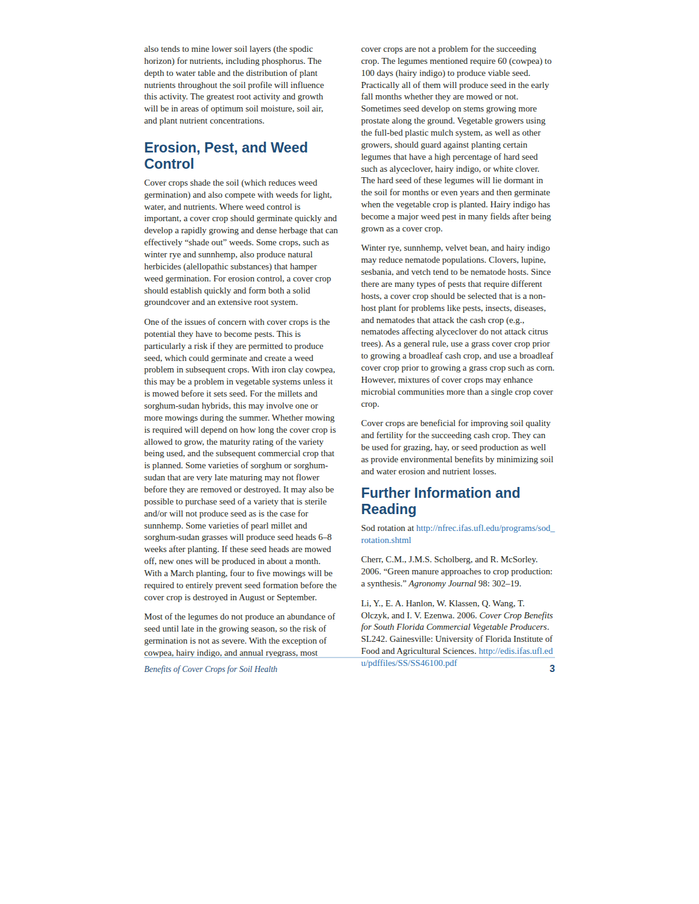also tends to mine lower soil layers (the spodic horizon) for nutrients, including phosphorus. The depth to water table and the distribution of plant nutrients throughout the soil profile will influence this activity. The greatest root activity and growth will be in areas of optimum soil moisture, soil air, and plant nutrient concentrations.
Erosion, Pest, and Weed Control
Cover crops shade the soil (which reduces weed germination) and also compete with weeds for light, water, and nutrients. Where weed control is important, a cover crop should germinate quickly and develop a rapidly growing and dense herbage that can effectively “shade out” weeds. Some crops, such as winter rye and sunnhemp, also produce natural herbicides (alellopathic substances) that hamper weed germination. For erosion control, a cover crop should establish quickly and form both a solid groundcover and an extensive root system.
One of the issues of concern with cover crops is the potential they have to become pests. This is particularly a risk if they are permitted to produce seed, which could germinate and create a weed problem in subsequent crops. With iron clay cowpea, this may be a problem in vegetable systems unless it is mowed before it sets seed. For the millets and sorghum-sudan hybrids, this may involve one or more mowings during the summer. Whether mowing is required will depend on how long the cover crop is allowed to grow, the maturity rating of the variety being used, and the subsequent commercial crop that is planned. Some varieties of sorghum or sorghum-sudan that are very late maturing may not flower before they are removed or destroyed. It may also be possible to purchase seed of a variety that is sterile and/or will not produce seed as is the case for sunnhemp. Some varieties of pearl millet and sorghum-sudan grasses will produce seed heads 6–8 weeks after planting. If these seed heads are mowed off, new ones will be produced in about a month. With a March planting, four to five mowings will be required to entirely prevent seed formation before the cover crop is destroyed in August or September.
Most of the legumes do not produce an abundance of seed until late in the growing season, so the risk of germination is not as severe. With the exception of cowpea, hairy indigo, and annual ryegrass, most cover crops are not a problem for the succeeding crop. The legumes mentioned require 60 (cowpea) to 100 days (hairy indigo) to produce viable seed. Practically all of them will produce seed in the early fall months whether they are mowed or not. Sometimes seed develop on stems growing more prostate along the ground. Vegetable growers using the full-bed plastic mulch system, as well as other growers, should guard against planting certain legumes that have a high percentage of hard seed such as alyceclover, hairy indigo, or white clover. The hard seed of these legumes will lie dormant in the soil for months or even years and then germinate when the vegetable crop is planted. Hairy indigo has become a major weed pest in many fields after being grown as a cover crop.
Winter rye, sunnhemp, velvet bean, and hairy indigo may reduce nematode populations. Clovers, lupine, sesbania, and vetch tend to be nematode hosts. Since there are many types of pests that require different hosts, a cover crop should be selected that is a non-host plant for problems like pests, insects, diseases, and nematodes that attack the cash crop (e.g., nematodes affecting alyceclover do not attack citrus trees). As a general rule, use a grass cover crop prior to growing a broadleaf cash crop, and use a broadleaf cover crop prior to growing a grass crop such as corn. However, mixtures of cover crops may enhance microbial communities more than a single crop cover crop.
Cover crops are beneficial for improving soil quality and fertility for the succeeding cash crop. They can be used for grazing, hay, or seed production as well as provide environmental benefits by minimizing soil and water erosion and nutrient losses.
Further Information and Reading
Sod rotation at http://nfrec.ifas.ufl.edu/programs/sod_rotation.shtml
Cherr, C.M., J.M.S. Scholberg, and R. McSorley. 2006. “Green manure approaches to crop production: a synthesis.” Agronomy Journal 98: 302–19.
Li, Y., E. A. Hanlon, W. Klassen, Q. Wang, T. Olczyk, and I. V. Ezenwa. 2006. Cover Crop Benefits for South Florida Commercial Vegetable Producers. SL242. Gainesville: University of Florida Institute of Food and Agricultural Sciences. http://edis.ifas.ufl.edu/pdffiles/SS/SS46100.pdf
Benefits of Cover Crops for Soil Health 3